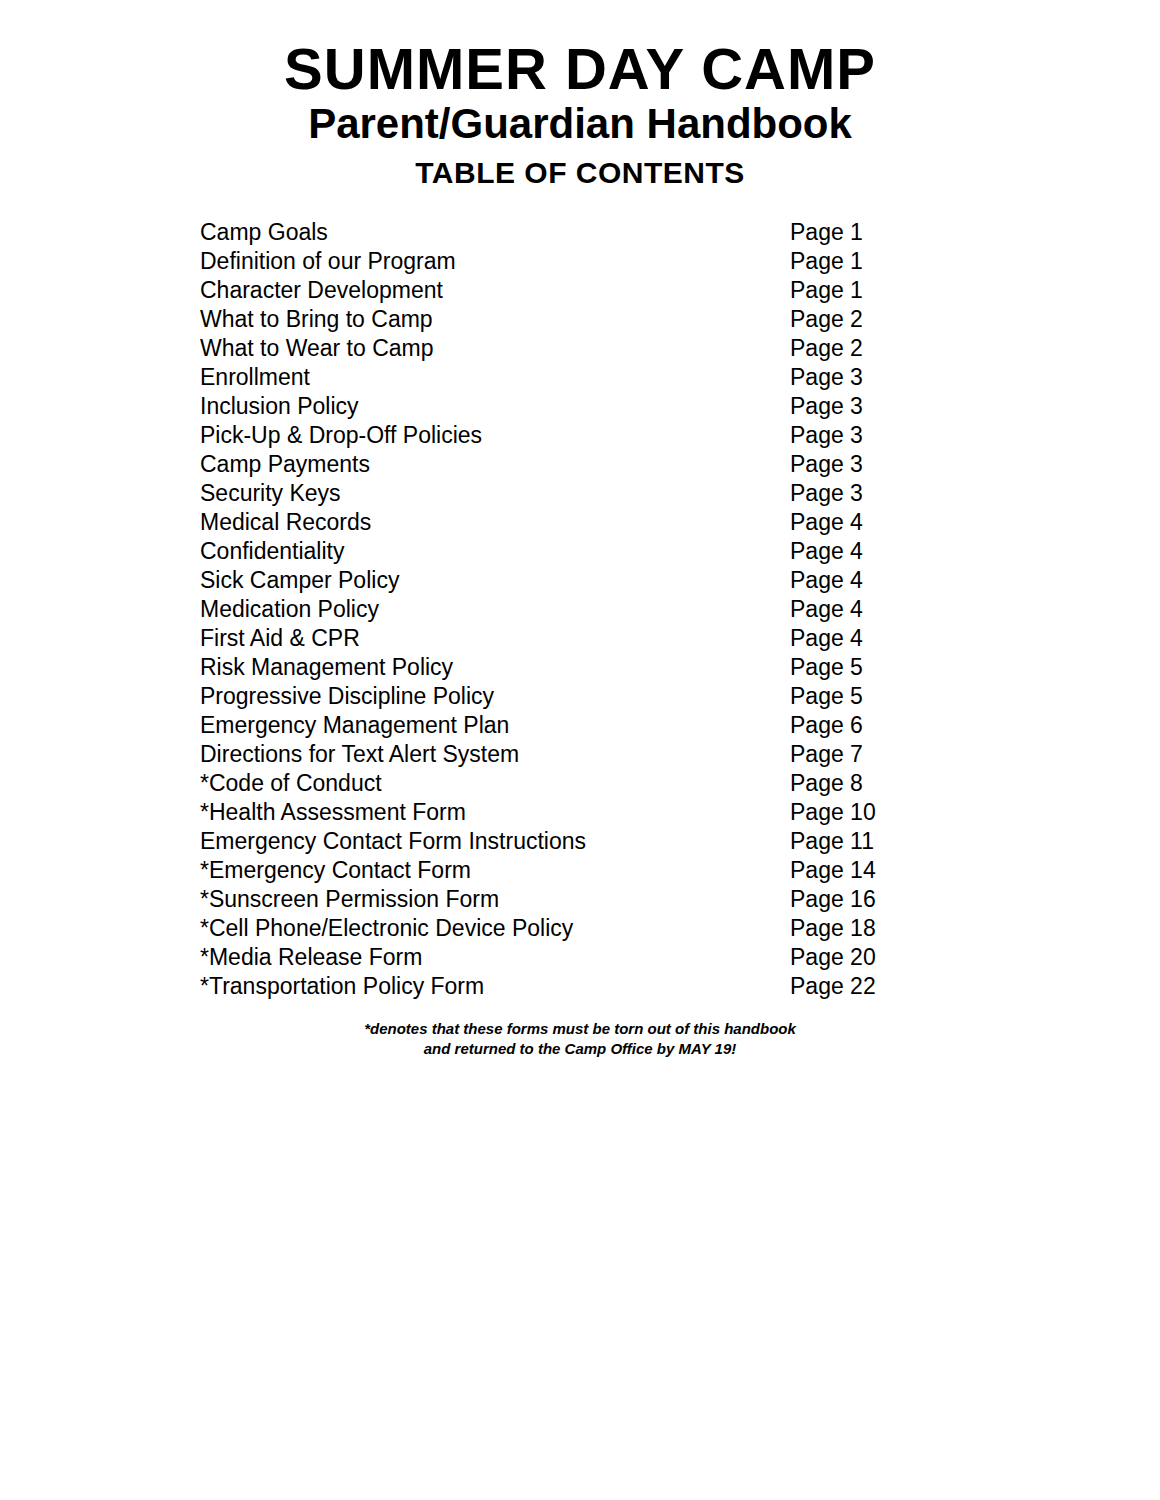Summer Day Camp
Parent/Guardian Handbook
TABLE OF CONTENTS
| Camp Goals | Page 1 |
| Definition of our Program | Page 1 |
| Character Development | Page 1 |
| What to Bring to Camp | Page 2 |
| What to Wear to Camp | Page 2 |
| Enrollment | Page 3 |
| Inclusion Policy | Page 3 |
| Pick-Up & Drop-Off Policies | Page 3 |
| Camp Payments | Page 3 |
| Security Keys | Page 3 |
| Medical Records | Page 4 |
| Confidentiality | Page 4 |
| Sick Camper Policy | Page 4 |
| Medication Policy | Page 4 |
| First Aid & CPR | Page 4 |
| Risk Management Policy | Page 5 |
| Progressive Discipline Policy | Page 5 |
| Emergency Management Plan | Page 6 |
| Directions for Text Alert System | Page 7 |
| *Code of Conduct | Page 8 |
| *Health Assessment Form | Page 10 |
| Emergency Contact Form Instructions | Page 11 |
| *Emergency Contact Form | Page 14 |
| *Sunscreen Permission Form | Page 16 |
| *Cell Phone/Electronic Device Policy | Page 18 |
| *Media Release Form | Page 20 |
| *Transportation Policy Form | Page 22 |
*denotes that these forms must be torn out of this handbook
and returned to the Camp Office by MAY 19!